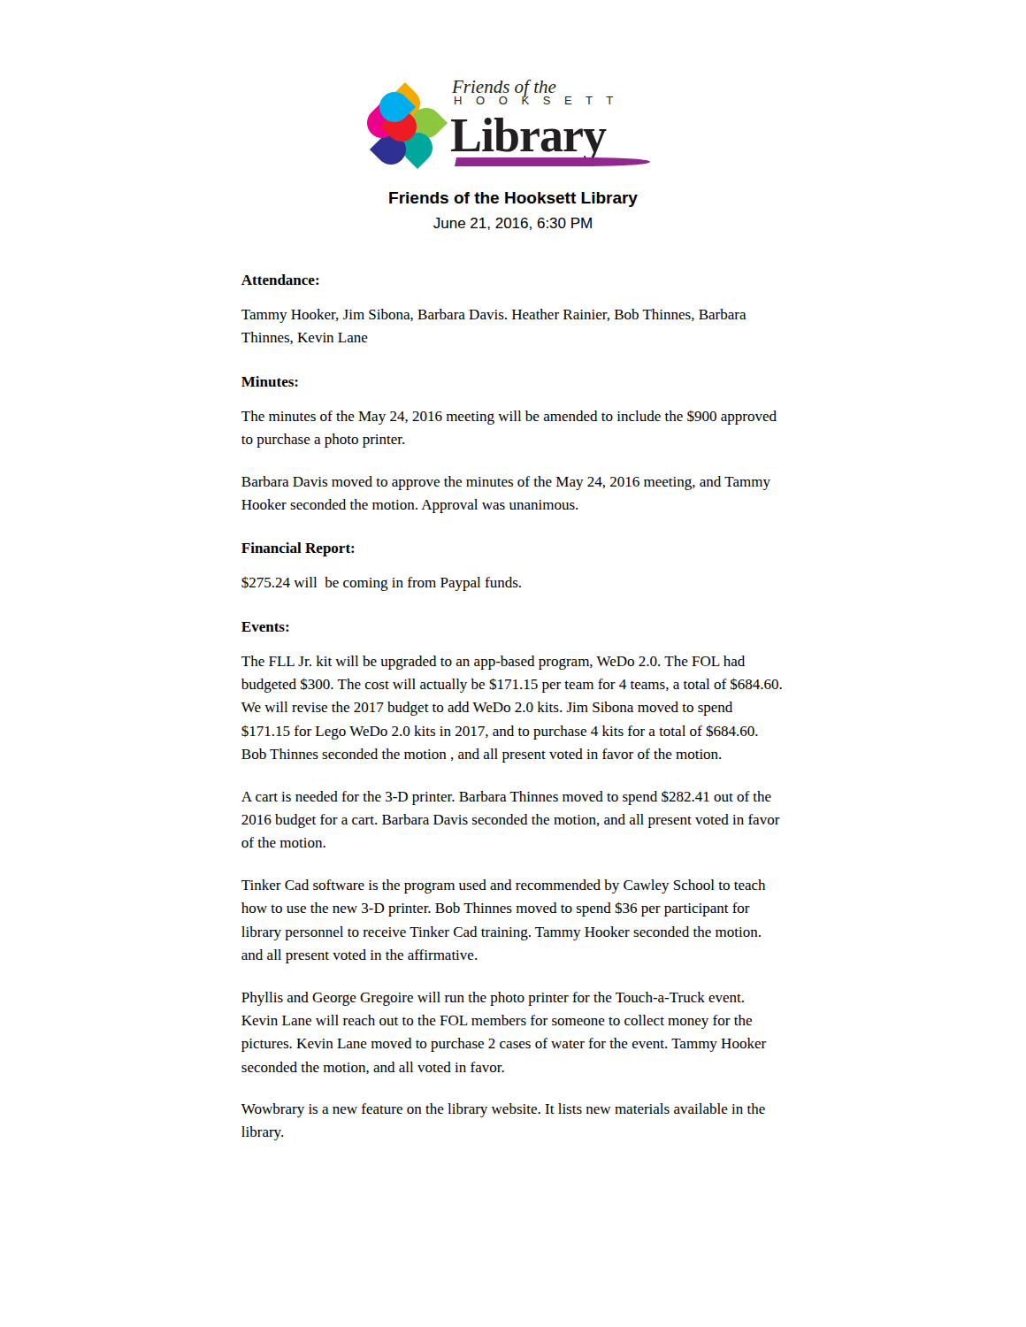Friends of the H O O K S E T T Library
Friends of the Hooksett Library
June 21, 2016, 6:30 PM
Attendance:
Tammy Hooker, Jim Sibona, Barbara Davis. Heather Rainier, Bob Thinnes, Barbara Thinnes, Kevin Lane
Minutes:
The minutes of the May 24, 2016 meeting will be amended to include the $900 approved to purchase a photo printer.
Barbara Davis moved to approve the minutes of the May 24, 2016 meeting, and Tammy Hooker seconded the motion. Approval was unanimous.
Financial Report:
$275.24 will be coming in from Paypal funds.
Events:
The FLL Jr. kit will be upgraded to an app-based program, WeDo 2.0. The FOL had budgeted $300. The cost will actually be $171.15 per team for 4 teams, a total of $684.60. We will revise the 2017 budget to add WeDo 2.0 kits. Jim Sibona moved to spend $171.15 for Lego WeDo 2.0 kits in 2017, and to purchase 4 kits for a total of $684.60. Bob Thinnes seconded the motion , and all present voted in favor of the motion.
A cart is needed for the 3-D printer. Barbara Thinnes moved to spend $282.41 out of the 2016 budget for a cart. Barbara Davis seconded the motion, and all present voted in favor of the motion.
Tinker Cad software is the program used and recommended by Cawley School to teach how to use the new 3-D printer. Bob Thinnes moved to spend $36 per participant for library personnel to receive Tinker Cad training. Tammy Hooker seconded the motion. and all present voted in the affirmative.
Phyllis and George Gregoire will run the photo printer for the Touch-a-Truck event. Kevin Lane will reach out to the FOL members for someone to collect money for the pictures. Kevin Lane moved to purchase 2 cases of water for the event. Tammy Hooker seconded the motion, and all voted in favor.
Wowbrary is a new feature on the library website. It lists new materials available in the library.